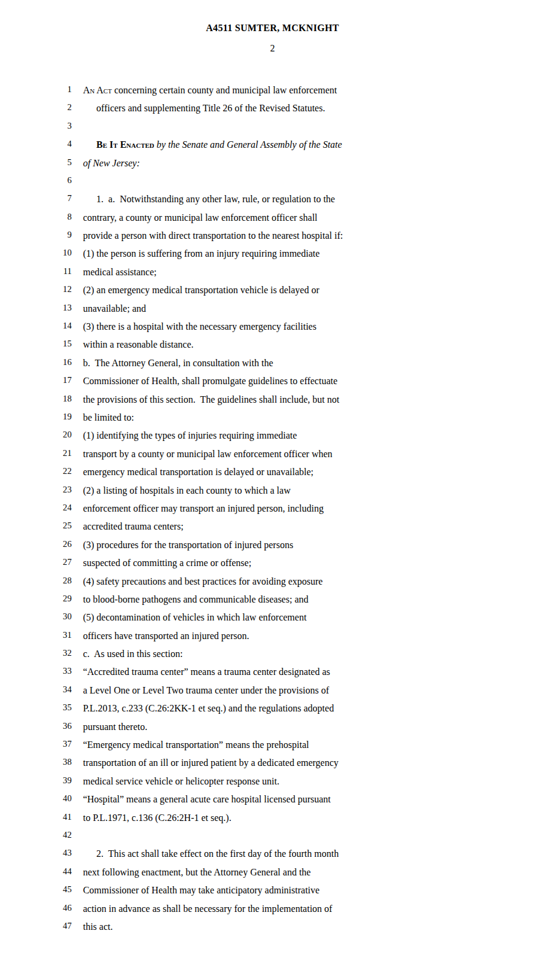A4511 SUMTER, MCKNIGHT
2
An Act concerning certain county and municipal law enforcement
officers and supplementing Title 26 of the Revised Statutes.
Be It Enacted by the Senate and General Assembly of the State
of New Jersey:
1. a. Notwithstanding any other law, rule, or regulation to the
contrary, a county or municipal law enforcement officer shall
provide a person with direct transportation to the nearest hospital if:
(1) the person is suffering from an injury requiring immediate
medical assistance;
(2) an emergency medical transportation vehicle is delayed or
unavailable; and
(3) there is a hospital with the necessary emergency facilities
within a reasonable distance.
b. The Attorney General, in consultation with the
Commissioner of Health, shall promulgate guidelines to effectuate
the provisions of this section. The guidelines shall include, but not
be limited to:
(1) identifying the types of injuries requiring immediate
transport by a county or municipal law enforcement officer when
emergency medical transportation is delayed or unavailable;
(2) a listing of hospitals in each county to which a law
enforcement officer may transport an injured person, including
accredited trauma centers;
(3) procedures for the transportation of injured persons
suspected of committing a crime or offense;
(4) safety precautions and best practices for avoiding exposure
to blood-borne pathogens and communicable diseases; and
(5) decontamination of vehicles in which law enforcement
officers have transported an injured person.
c. As used in this section:
“Accredited trauma center” means a trauma center designated as
a Level One or Level Two trauma center under the provisions of
P.L.2013, c.233 (C.26:2KK-1 et seq.) and the regulations adopted
pursuant thereto.
“Emergency medical transportation” means the prehospital
transportation of an ill or injured patient by a dedicated emergency
medical service vehicle or helicopter response unit.
“Hospital” means a general acute care hospital licensed pursuant
to P.L.1971, c.136 (C.26:2H-1 et seq.).
2. This act shall take effect on the first day of the fourth month
next following enactment, but the Attorney General and the
Commissioner of Health may take anticipatory administrative
action in advance as shall be necessary for the implementation of
this act.